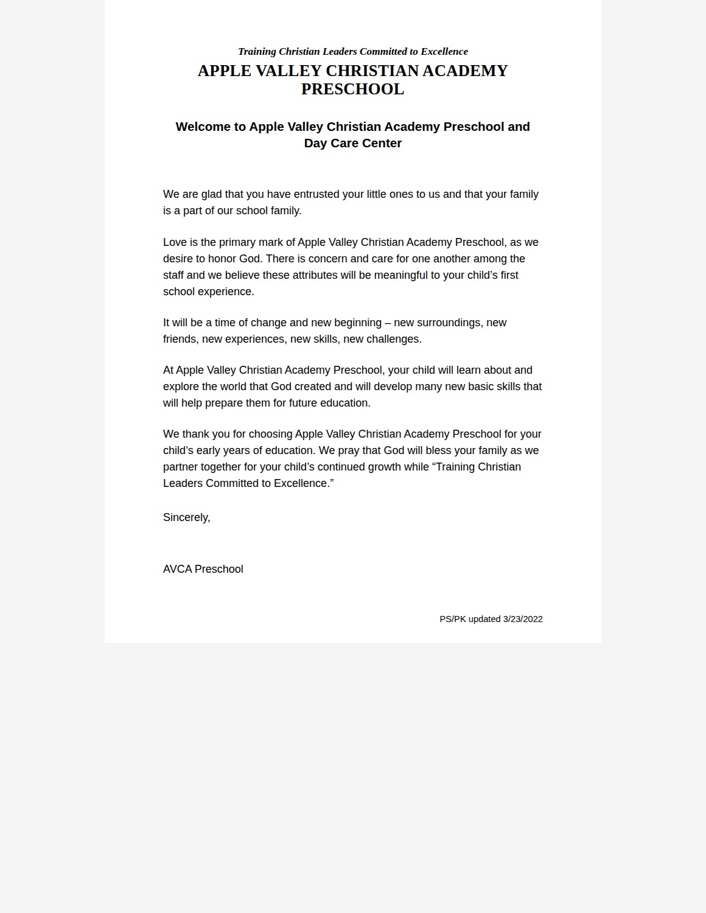Training Christian Leaders Committed to Excellence
Apple Valley Christian Academy Preschool
Welcome to Apple Valley Christian Academy Preschool and Day Care Center
We are glad that you have entrusted your little ones to us and that your family is a part of our school family.
Love is the primary mark of Apple Valley Christian Academy Preschool, as we desire to honor God. There is concern and care for one another among the staff and we believe these attributes will be meaningful to your child’s first school experience.
It will be a time of change and new beginning – new surroundings, new friends, new experiences, new skills, new challenges.
At Apple Valley Christian Academy Preschool, your child will learn about and explore the world that God created and will develop many new basic skills that will help prepare them for future education.
We thank you for choosing Apple Valley Christian Academy Preschool for your child’s early years of education. We pray that God will bless your family as we partner together for your child’s continued growth while “Training Christian Leaders Committed to Excellence.”
Sincerely,
AVCA Preschool
PS/PK updated 3/23/2022